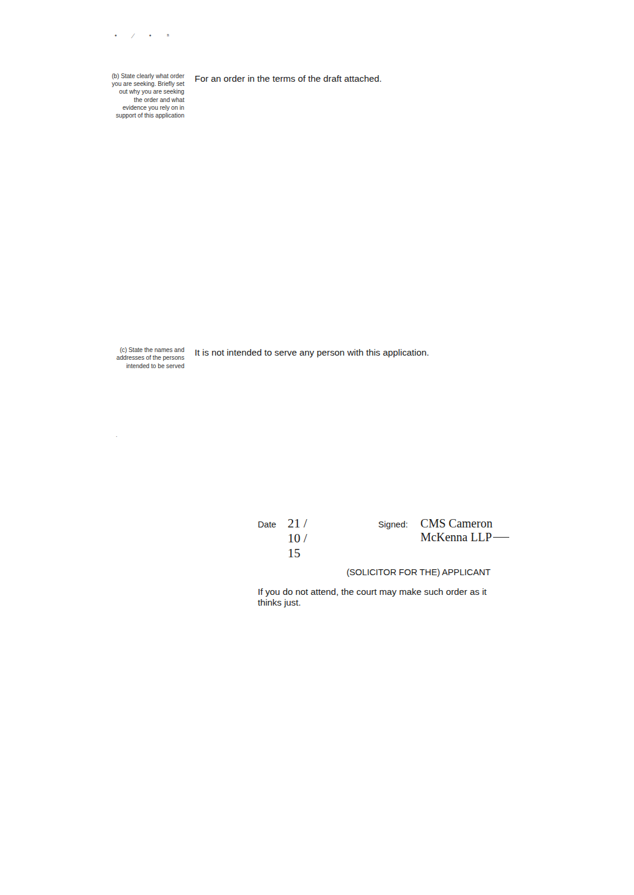• ∕ • ⁿ
(b) State clearly what order you are seeking. Briefly set out why you are seeking the order and what evidence you rely on in support of this application
For an order in the terms of the draft attached.
(c) State the names and addresses of the persons intended to be served
It is not intended to serve any person with this application.
·
Date 21 / 10 / 15 Signed: CMS Cameron McKenna LLP
(SOLICITOR FOR THE) APPLICANT
If you do not attend, the court may make such order as it thinks just.